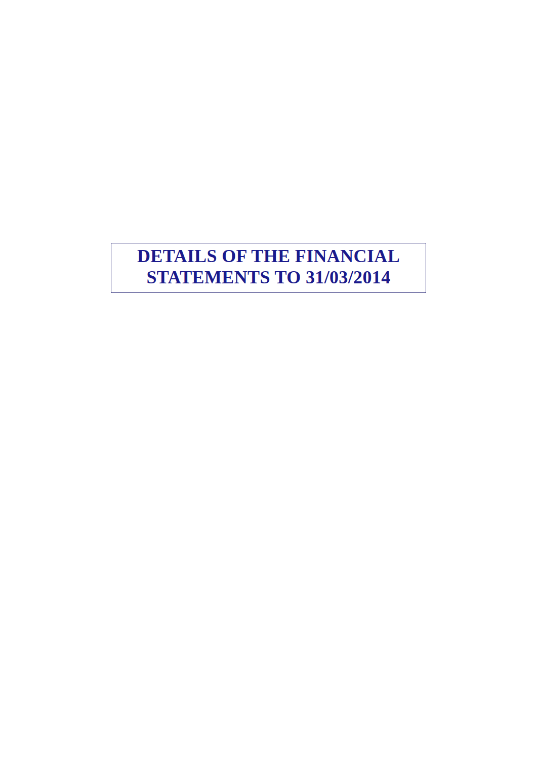DETAILS OF THE FINANCIAL STATEMENTS TO 31/03/2014